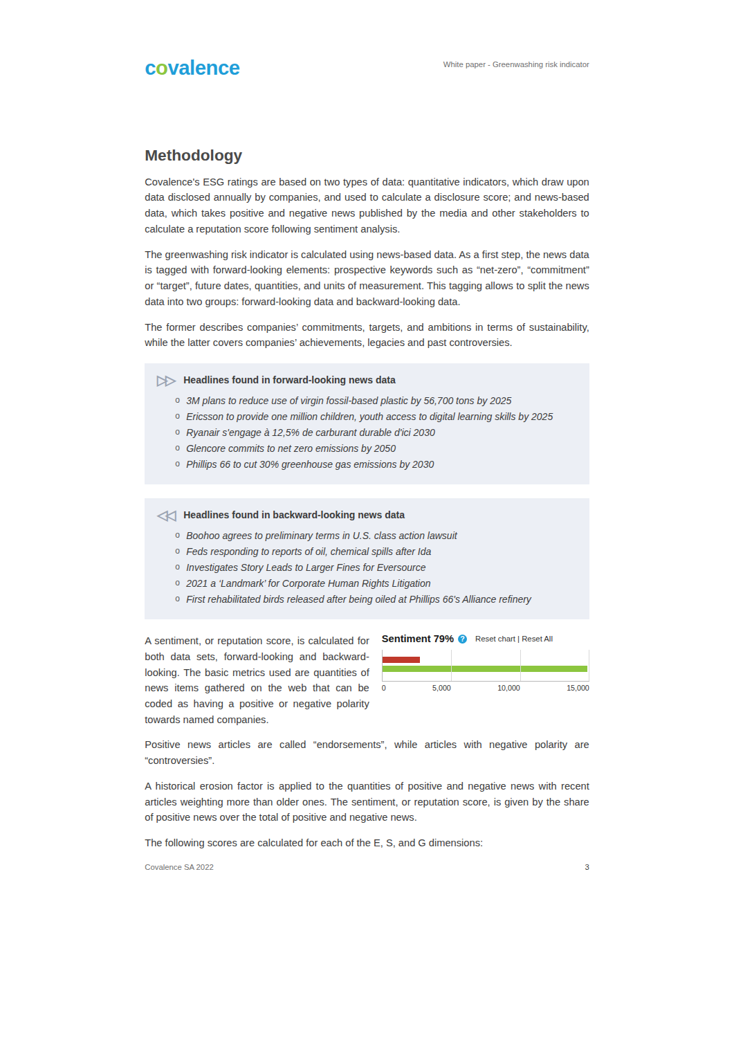covalence
White paper - Greenwashing risk indicator
Methodology
Covalence's ESG ratings are based on two types of data: quantitative indicators, which draw upon data disclosed annually by companies, and used to calculate a disclosure score; and news-based data, which takes positive and negative news published by the media and other stakeholders to calculate a reputation score following sentiment analysis.
The greenwashing risk indicator is calculated using news-based data. As a first step, the news data is tagged with forward-looking elements: prospective keywords such as “net-zero”, “commitment” or “target”, future dates, quantities, and units of measurement. This tagging allows to split the news data into two groups: forward-looking data and backward-looking data.
The former describes companies’ commitments, targets, and ambitions in terms of sustainability, while the latter covers companies’ achievements, legacies and past controversies.
▷▷ Headlines found in forward-looking news data
3M plans to reduce use of virgin fossil-based plastic by 56,700 tons by 2025
Ericsson to provide one million children, youth access to digital learning skills by 2025
Ryanair s'engage à 12,5% de carburant durable d'ici 2030
Glencore commits to net zero emissions by 2050
Phillips 66 to cut 30% greenhouse gas emissions by 2030
◁◁ Headlines found in backward-looking news data
Boohoo agrees to preliminary terms in U.S. class action lawsuit
Feds responding to reports of oil, chemical spills after Ida
Investigates Story Leads to Larger Fines for Eversource
2021 a ‘Landmark’ for Corporate Human Rights Litigation
First rehabilitated birds released after being oiled at Phillips 66's Alliance refinery
A sentiment, or reputation score, is calculated for both data sets, forward-looking and backward-looking. The basic metrics used are quantities of news items gathered on the web that can be coded as having a positive or negative polarity towards named companies.
Sentiment 79% ?Reset chart | Reset All
05,00010,00015,000
Positive news articles are called “endorsements”, while articles with negative polarity are “controversies”.
A historical erosion factor is applied to the quantities of positive and negative news with recent articles weighting more than older ones. The sentiment, or reputation score, is given by the share of positive news over the total of positive and negative news.
The following scores are calculated for each of the E, S, and G dimensions:
Covalence SA 2022 3